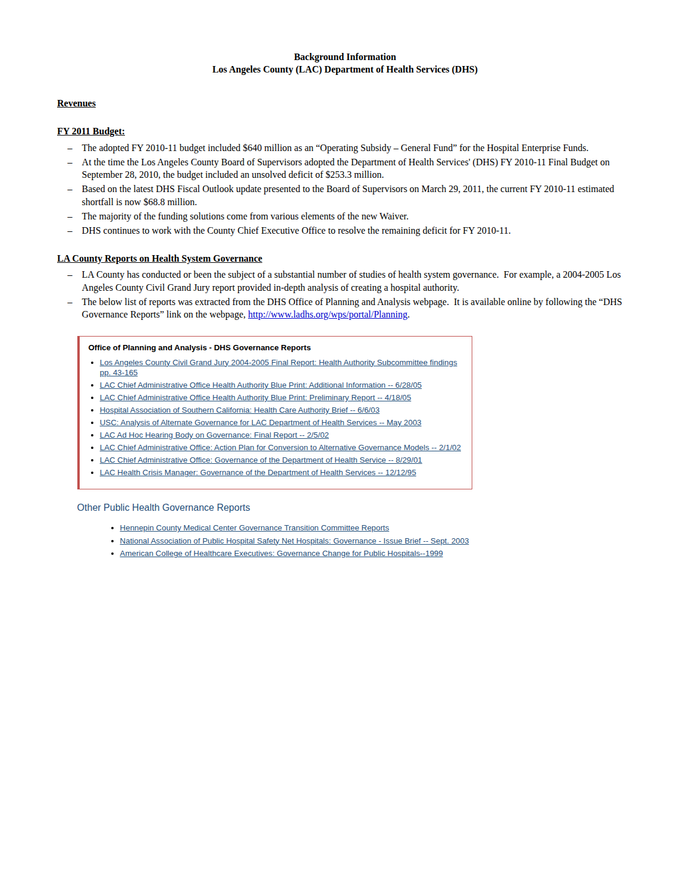Background Information
Los Angeles County (LAC) Department of Health Services (DHS)
Revenues
FY 2011 Budget:
The adopted FY 2010-11 budget included $640 million as an “Operating Subsidy – General Fund” for the Hospital Enterprise Funds.
At the time the Los Angeles County Board of Supervisors adopted the Department of Health Services' (DHS) FY 2010-11 Final Budget on September 28, 2010, the budget included an unsolved deficit of $253.3 million.
Based on the latest DHS Fiscal Outlook update presented to the Board of Supervisors on March 29, 2011, the current FY 2010-11 estimated shortfall is now $68.8 million.
The majority of the funding solutions come from various elements of the new Waiver.
DHS continues to work with the County Chief Executive Office to resolve the remaining deficit for FY 2010-11.
LA County Reports on Health System Governance
LA County has conducted or been the subject of a substantial number of studies of health system governance. For example, a 2004-2005 Los Angeles County Civil Grand Jury report provided in-depth analysis of creating a hospital authority.
The below list of reports was extracted from the DHS Office of Planning and Analysis webpage. It is available online by following the “DHS Governance Reports” link on the webpage, http://www.ladhs.org/wps/portal/Planning.
Office of Planning and Analysis - DHS Governance Reports
Los Angeles County Civil Grand Jury 2004-2005 Final Report: Health Authority Subcommittee findings pp. 43-165
LAC Chief Administrative Office Health Authority Blue Print: Additional Information -- 6/28/05
LAC Chief Administrative Office Health Authority Blue Print: Preliminary Report -- 4/18/05
Hospital Association of Southern California: Health Care Authority Brief -- 6/6/03
USC: Analysis of Alternate Governance for LAC Department of Health Services -- May 2003
LAC Ad Hoc Hearing Body on Governance: Final Report -- 2/5/02
LAC Chief Administrative Office: Action Plan for Conversion to Alternative Governance Models -- 2/1/02
LAC Chief Administrative Office: Governance of the Department of Health Service -- 8/29/01
LAC Health Crisis Manager: Governance of the Department of Health Services -- 12/12/95
Other Public Health Governance Reports
Hennepin County Medical Center Governance Transition Committee Reports
National Association of Public Hospital Safety Net Hospitals: Governance - Issue Brief -- Sept. 2003
American College of Healthcare Executives: Governance Change for Public Hospitals--1999